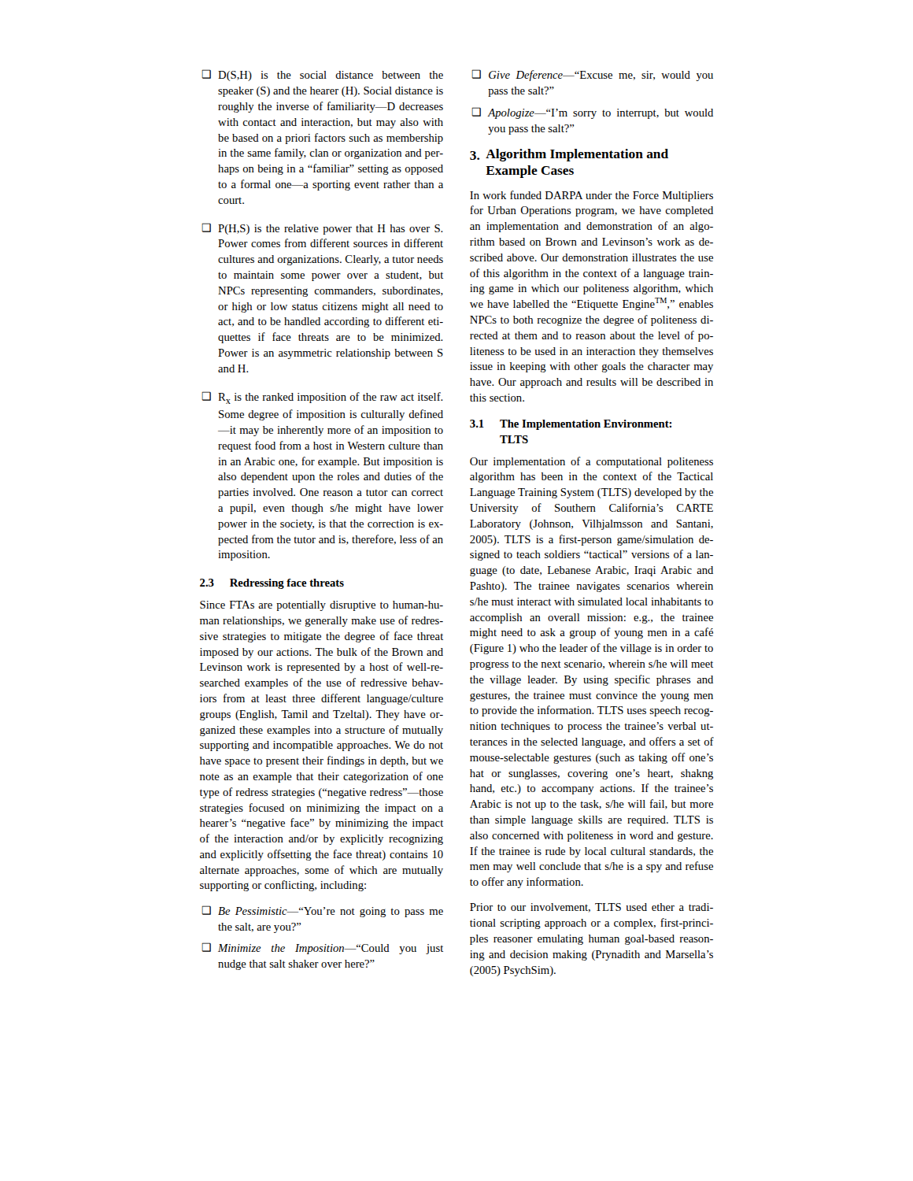D(S,H) is the social distance between the speaker (S) and the hearer (H). Social distance is roughly the inverse of familiarity—D decreases with contact and interaction, but may also with be based on a priori factors such as membership in the same family, clan or organization and perhaps on being in a “familiar” setting as opposed to a formal one—a sporting event rather than a court.
P(H,S) is the relative power that H has over S. Power comes from different sources in different cultures and organizations. Clearly, a tutor needs to maintain some power over a student, but NPCs representing commanders, subordinates, or high or low status citizens might all need to act, and to be handled according to different etiquettes if face threats are to be minimized. Power is an asymmetric relationship between S and H.
Rx is the ranked imposition of the raw act itself. Some degree of imposition is culturally defined—it may be inherently more of an imposition to request food from a host in Western culture than in an Arabic one, for example. But imposition is also dependent upon the roles and duties of the parties involved. One reason a tutor can correct a pupil, even though s/he might have lower power in the society, is that the correction is expected from the tutor and is, therefore, less of an imposition.
2.3 Redressing face threats
Since FTAs are potentially disruptive to human-human relationships, we generally make use of redressive strategies to mitigate the degree of face threat imposed by our actions. The bulk of the Brown and Levinson work is represented by a host of well-researched examples of the use of redressive behaviors from at least three different language/culture groups (English, Tamil and Tzeltal). They have organized these examples into a structure of mutually supporting and incompatible approaches. We do not have space to present their findings in depth, but we note as an example that their categorization of one type of redress strategies (“negative redress”—those strategies focused on minimizing the impact on a hearer’s “negative face” by minimizing the impact of the interaction and/or by explicitly recognizing and explicitly offsetting the face threat) contains 10 alternate approaches, some of which are mutually supporting or conflicting, including:
Be Pessimistic—“You’re not going to pass me the salt, are you?”
Minimize the Imposition—“Could you just nudge that salt shaker over here?”
Give Deference—“Excuse me, sir, would you pass the salt?”
Apologize—“I’m sorry to interrupt, but would you pass the salt?”
3. Algorithm Implementation and Example Cases
In work funded DARPA under the Force Multipliers for Urban Operations program, we have completed an implementation and demonstration of an algorithm based on Brown and Levinson’s work as described above. Our demonstration illustrates the use of this algorithm in the context of a language training game in which our politeness algorithm, which we have labelled the “Etiquette EngineTM,” enables NPCs to both recognize the degree of politeness directed at them and to reason about the level of politeness to be used in an interaction they themselves issue in keeping with other goals the character may have. Our approach and results will be described in this section.
3.1 The Implementation Environment: TLTS
Our implementation of a computational politeness algorithm has been in the context of the Tactical Language Training System (TLTS) developed by the University of Southern California’s CARTE Laboratory (Johnson, Vilhjalmsson and Santani, 2005). TLTS is a first-person game/simulation designed to teach soldiers “tactical” versions of a language (to date, Lebanese Arabic, Iraqi Arabic and Pashto). The trainee navigates scenarios wherein s/he must interact with simulated local inhabitants to accomplish an overall mission: e.g., the trainee might need to ask a group of young men in a café (Figure 1) who the leader of the village is in order to progress to the next scenario, wherein s/he will meet the village leader. By using specific phrases and gestures, the trainee must convince the young men to provide the information. TLTS uses speech recognition techniques to process the trainee’s verbal utterances in the selected language, and offers a set of mouse-selectable gestures (such as taking off one’s hat or sunglasses, covering one’s heart, shakng hand, etc.) to accompany actions. If the trainee’s Arabic is not up to the task, s/he will fail, but more than simple language skills are required. TLTS is also concerned with politeness in word and gesture. If the trainee is rude by local cultural standards, the men may well conclude that s/he is a spy and refuse to offer any information.
Prior to our involvement, TLTS used ether a traditional scripting approach or a complex, first-principles reasoner emulating human goal-based reasoning and decision making (Prynadith and Marsella’s (2005) PsychSim).